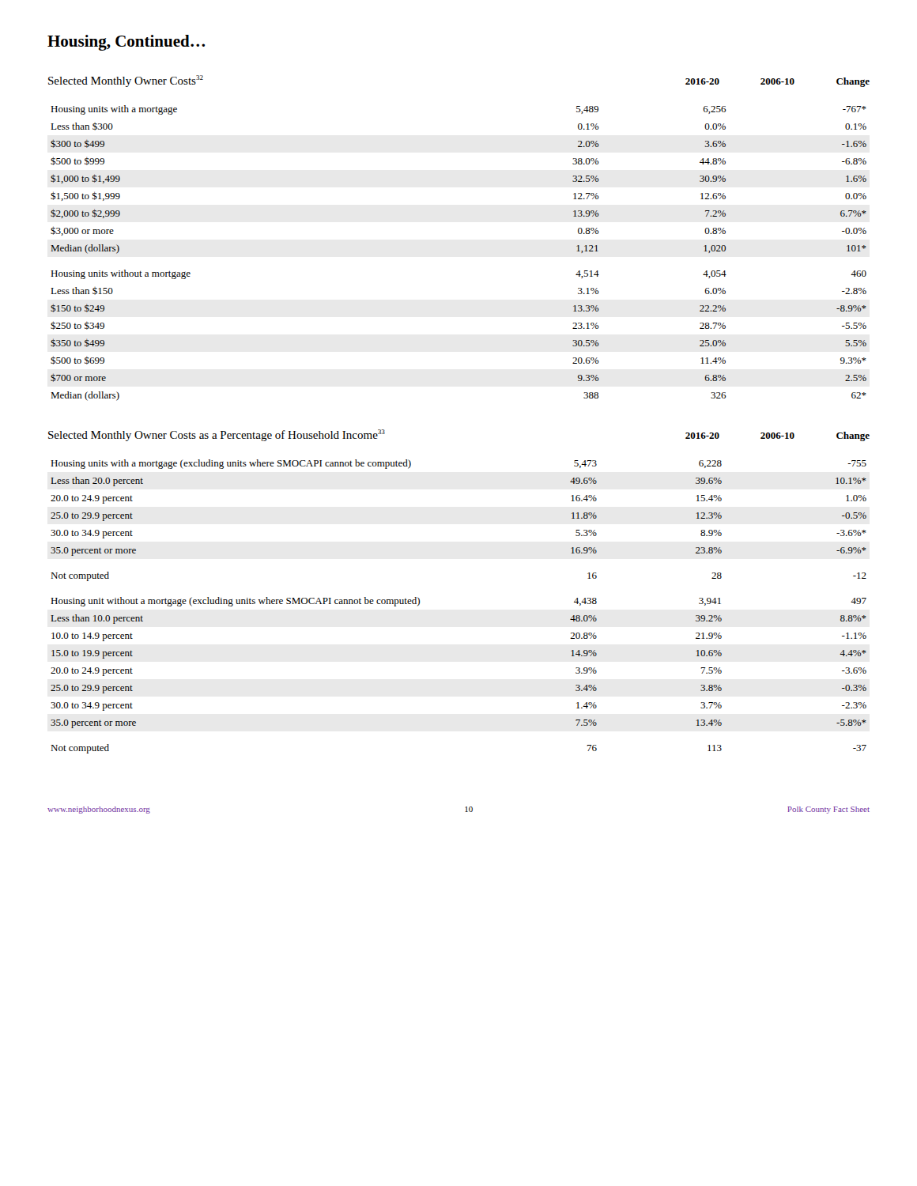Housing, Continued…
Selected Monthly Owner Costs 32 2016-20 2006-10 Change
| Housing units with a mortgage | 5,489 | 6,256 | -767* |
| Less than $300 | 0.1% | 0.0% | 0.1% |
| $300 to $499 | 2.0% | 3.6% | -1.6% |
| $500 to $999 | 38.0% | 44.8% | -6.8% |
| $1,000 to $1,499 | 32.5% | 30.9% | 1.6% |
| $1,500 to $1,999 | 12.7% | 12.6% | 0.0% |
| $2,000 to $2,999 | 13.9% | 7.2% | 6.7%* |
| $3,000 or more | 0.8% | 0.8% | -0.0% |
| Median (dollars) | 1,121 | 1,020 | 101* |
| Housing units without a mortgage | 4,514 | 4,054 | 460 |
| Less than $150 | 3.1% | 6.0% | -2.8% |
| $150 to $249 | 13.3% | 22.2% | -8.9%* |
| $250 to $349 | 23.1% | 28.7% | -5.5% |
| $350 to $499 | 30.5% | 25.0% | 5.5% |
| $500 to $699 | 20.6% | 11.4% | 9.3%* |
| $700 or more | 9.3% | 6.8% | 2.5% |
| Median (dollars) | 388 | 326 | 62* |
Selected Monthly Owner Costs as a Percentage of Household Income 33 2016-20 2006-10 Change
| Housing units with a mortgage (excluding units where SMOCAPI cannot be computed) | 5,473 | 6,228 | -755 |
| Less than 20.0 percent | 49.6% | 39.6% | 10.1%* |
| 20.0 to 24.9 percent | 16.4% | 15.4% | 1.0% |
| 25.0 to 29.9 percent | 11.8% | 12.3% | -0.5% |
| 30.0 to 34.9 percent | 5.3% | 8.9% | -3.6%* |
| 35.0 percent or more | 16.9% | 23.8% | -6.9%* |
| Not computed | 16 | 28 | -12 |
| Housing unit without a mortgage (excluding units where SMOCAPI cannot be computed) | 4,438 | 3,941 | 497 |
| Less than 10.0 percent | 48.0% | 39.2% | 8.8%* |
| 10.0 to 14.9 percent | 20.8% | 21.9% | -1.1% |
| 15.0 to 19.9 percent | 14.9% | 10.6% | 4.4%* |
| 20.0 to 24.9 percent | 3.9% | 7.5% | -3.6% |
| 25.0 to 29.9 percent | 3.4% | 3.8% | -0.3% |
| 30.0 to 34.9 percent | 1.4% | 3.7% | -2.3% |
| 35.0 percent or more | 7.5% | 13.4% | -5.8%* |
| Not computed | 76 | 113 | -37 |
www.neighborhoodnexus.org 10 Polk County Fact Sheet